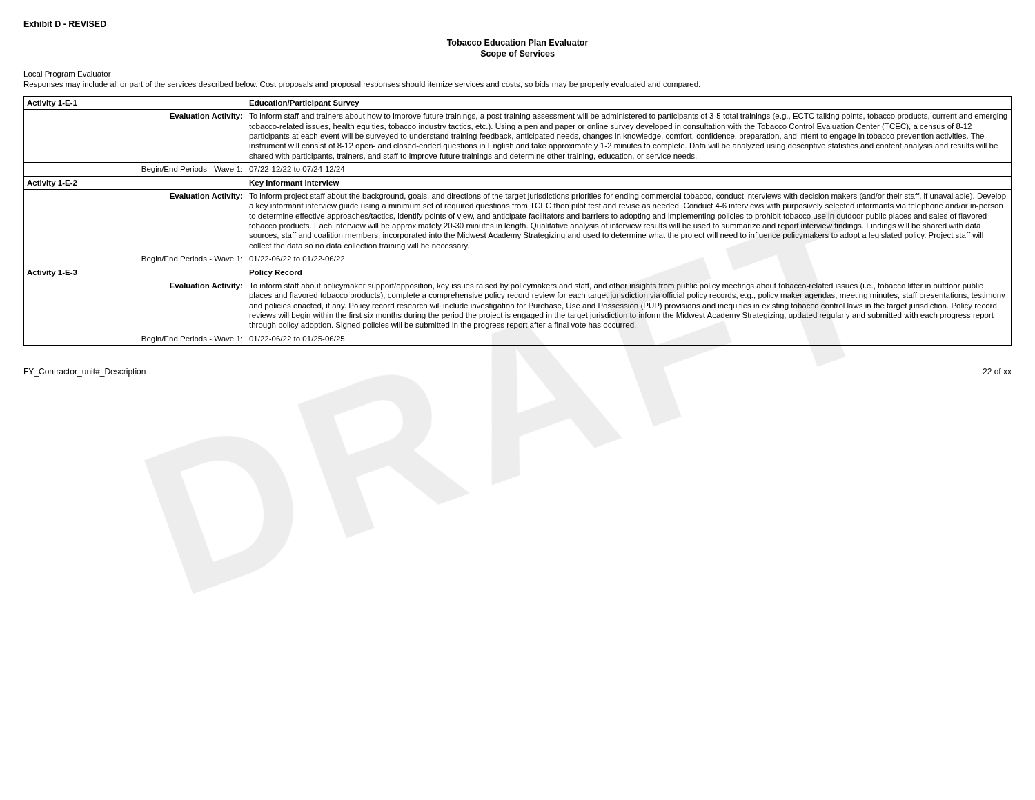DRAFT
Exhibit D - REVISED
Tobacco Education Plan Evaluator
Scope of Services
Local Program Evaluator
Responses may include all or part of the services described below. Cost proposals and proposal responses should itemize services and costs, so bids may be properly evaluated and compared.
| Activity 1-E-1 | Education/Participant Survey |
| Evaluation Activity: | To inform staff and trainers about how to improve future trainings, a post-training assessment will be administered to participants of 3-5 total trainings (e.g., ECTC talking points, tobacco products, current and emerging tobacco-related issues, health equities, tobacco industry tactics, etc.). Using a pen and paper or online survey developed in consultation with the Tobacco Control Evaluation Center (TCEC), a census of 8-12 participants at each event will be surveyed to understand training feedback, anticipated needs, changes in knowledge, comfort, confidence, preparation, and intent to engage in tobacco prevention activities. The instrument will consist of 8-12 open- and closed-ended questions in English and take approximately 1-2 minutes to complete. Data will be analyzed using descriptive statistics and content analysis and results will be shared with participants, trainers, and staff to improve future trainings and determine other training, education, or service needs. |
| Begin/End Periods - Wave 1: | 07/22-12/22 to 07/24-12/24 |
| Activity 1-E-2 | Key Informant Interview |
| Evaluation Activity: | To inform project staff about the background, goals, and directions of the target jurisdictions priorities for ending commercial tobacco, conduct interviews with decision makers (and/or their staff, if unavailable). Develop a key informant interview guide using a minimum set of required questions from TCEC then pilot test and revise as needed. Conduct 4-6 interviews with purposively selected informants via telephone and/or in-person to determine effective approaches/tactics, identify points of view, and anticipate facilitators and barriers to adopting and implementing policies to prohibit tobacco use in outdoor public places and sales of flavored tobacco products. Each interview will be approximately 20-30 minutes in length. Qualitative analysis of interview results will be used to summarize and report interview findings. Findings will be shared with data sources, staff and coalition members, incorporated into the Midwest Academy Strategizing and used to determine what the project will need to influence policymakers to adopt a legislated policy. Project staff will collect the data so no data collection training will be necessary. |
| Begin/End Periods - Wave 1: | 01/22-06/22 to 01/22-06/22 |
| Activity 1-E-3 | Policy Record |
| Evaluation Activity: | To inform staff about policymaker support/opposition, key issues raised by policymakers and staff, and other insights from public policy meetings about tobacco-related issues (i.e., tobacco litter in outdoor public places and flavored tobacco products), complete a comprehensive policy record review for each target jurisdiction via official policy records, e.g., policy maker agendas, meeting minutes, staff presentations, testimony and policies enacted, if any. Policy record research will include investigation for Purchase, Use and Possession (PUP) provisions and inequities in existing tobacco control laws in the target jurisdiction. Policy record reviews will begin within the first six months during the period the project is engaged in the target jurisdiction to inform the Midwest Academy Strategizing, updated regularly and submitted with each progress report through policy adoption. Signed policies will be submitted in the progress report after a final vote has occurred. |
| Begin/End Periods - Wave 1: | 01/22-06/22 to 01/25-06/25 |
FY_Contractor_unit#_Description
22 of xx